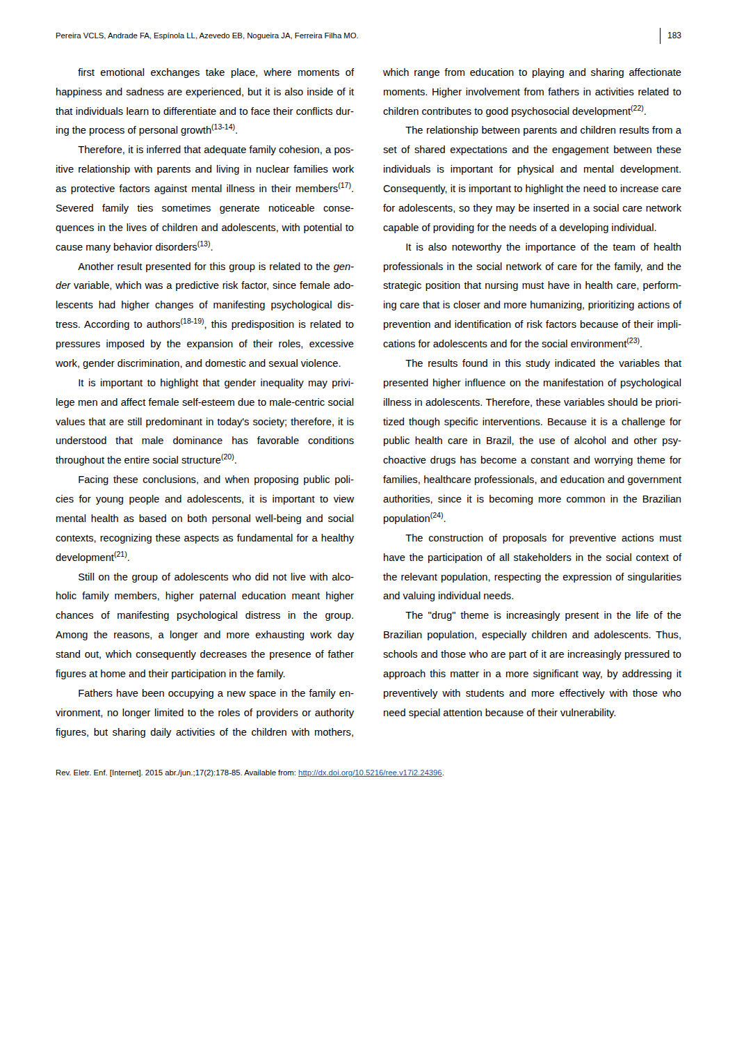Pereira VCLS, Andrade FA, Espínola LL, Azevedo EB, Nogueira JA, Ferreira Filha MO.
183
first emotional exchanges take place, where moments of happiness and sadness are experienced, but it is also inside of it that individuals learn to differentiate and to face their conflicts during the process of personal growth(13-14).
Therefore, it is inferred that adequate family cohesion, a positive relationship with parents and living in nuclear families work as protective factors against mental illness in their members(17). Severed family ties sometimes generate noticeable consequences in the lives of children and adolescents, with potential to cause many behavior disorders(13).
Another result presented for this group is related to the gender variable, which was a predictive risk factor, since female adolescents had higher changes of manifesting psychological distress. According to authors(18-19), this predisposition is related to pressures imposed by the expansion of their roles, excessive work, gender discrimination, and domestic and sexual violence.
It is important to highlight that gender inequality may privilege men and affect female self-esteem due to male-centric social values that are still predominant in today's society; therefore, it is understood that male dominance has favorable conditions throughout the entire social structure(20).
Facing these conclusions, and when proposing public policies for young people and adolescents, it is important to view mental health as based on both personal well-being and social contexts, recognizing these aspects as fundamental for a healthy development(21).
Still on the group of adolescents who did not live with alcoholic family members, higher paternal education meant higher chances of manifesting psychological distress in the group. Among the reasons, a longer and more exhausting work day stand out, which consequently decreases the presence of father figures at home and their participation in the family.
Fathers have been occupying a new space in the family environment, no longer limited to the roles of providers or authority figures, but sharing daily activities of the children with mothers, which range from education to playing and sharing affectionate moments. Higher involvement from fathers in activities related to children contributes to good psychosocial development(22).
The relationship between parents and children results from a set of shared expectations and the engagement between these individuals is important for physical and mental development. Consequently, it is important to highlight the need to increase care for adolescents, so they may be inserted in a social care network capable of providing for the needs of a developing individual.
It is also noteworthy the importance of the team of health professionals in the social network of care for the family, and the strategic position that nursing must have in health care, performing care that is closer and more humanizing, prioritizing actions of prevention and identification of risk factors because of their implications for adolescents and for the social environment(23).
The results found in this study indicated the variables that presented higher influence on the manifestation of psychological illness in adolescents. Therefore, these variables should be prioritized though specific interventions. Because it is a challenge for public health care in Brazil, the use of alcohol and other psychoactive drugs has become a constant and worrying theme for families, healthcare professionals, and education and government authorities, since it is becoming more common in the Brazilian population(24).
The construction of proposals for preventive actions must have the participation of all stakeholders in the social context of the relevant population, respecting the expression of singularities and valuing individual needs.
The "drug" theme is increasingly present in the life of the Brazilian population, especially children and adolescents. Thus, schools and those who are part of it are increasingly pressured to approach this matter in a more significant way, by addressing it preventively with students and more effectively with those who need special attention because of their vulnerability.
Rev. Eletr. Enf. [Internet]. 2015 abr./jun.;17(2):178-85. Available from: http://dx.doi.org/10.5216/ree.v17i2.24396.